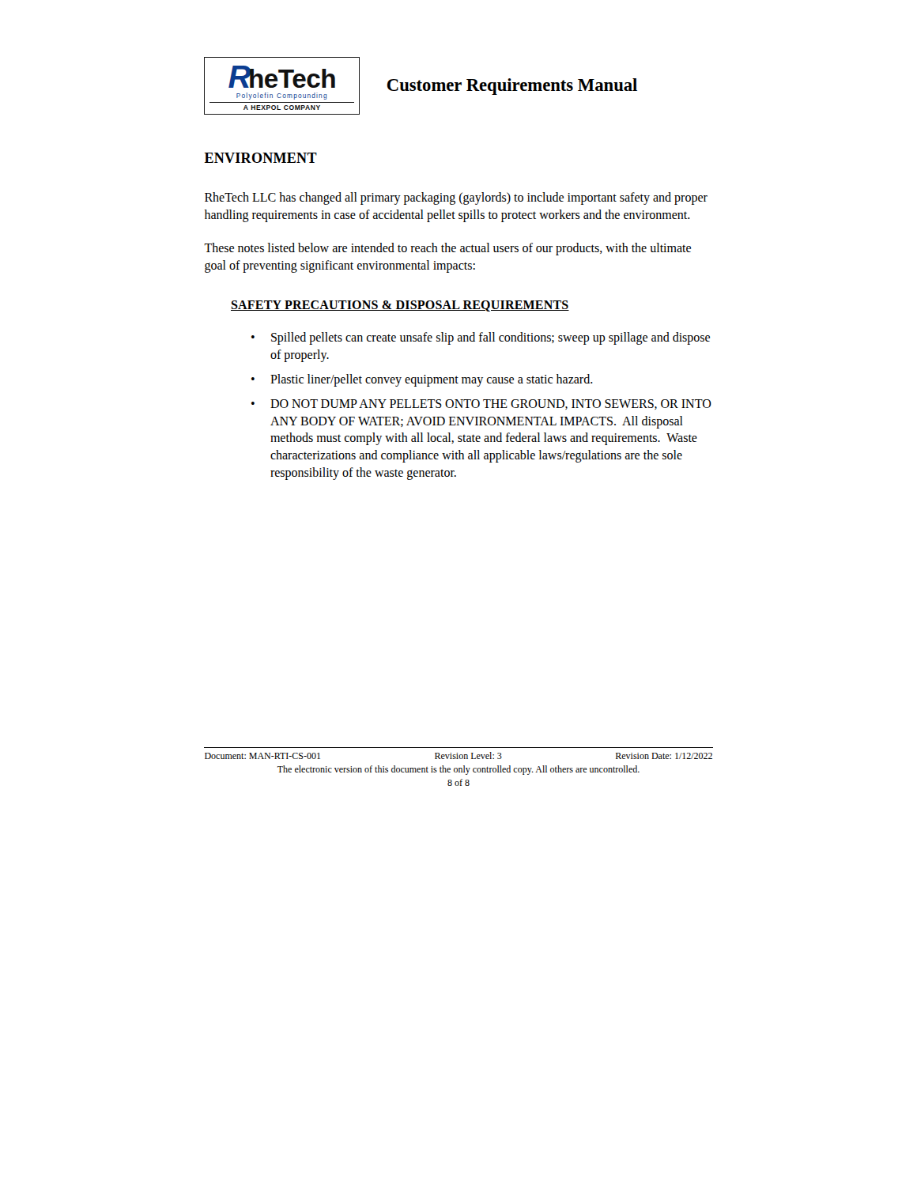RheTech
Polyolefin Compounding
A HEXPOL COMPANY
Customer Requirements Manual
ENVIRONMENT
RheTech LLC has changed all primary packaging (gaylords) to include important safety and proper handling requirements in case of accidental pellet spills to protect workers and the environment.
These notes listed below are intended to reach the actual users of our products, with the ultimate goal of preventing significant environmental impacts:
SAFETY PRECAUTIONS & DISPOSAL REQUIREMENTS
Spilled pellets can create unsafe slip and fall conditions; sweep up spillage and dispose of properly.
Plastic liner/pellet convey equipment may cause a static hazard.
DO NOT DUMP ANY PELLETS ONTO THE GROUND, INTO SEWERS, OR INTO ANY BODY OF WATER; AVOID ENVIRONMENTAL IMPACTS. All disposal methods must comply with all local, state and federal laws and requirements. Waste characterizations and compliance with all applicable laws/regulations are the sole responsibility of the waste generator.
Document: MAN-RTI-CS-001
Revision Level: 3
Revision Date: 1/12/2022
The electronic version of this document is the only controlled copy. All others are uncontrolled.
8 of 8